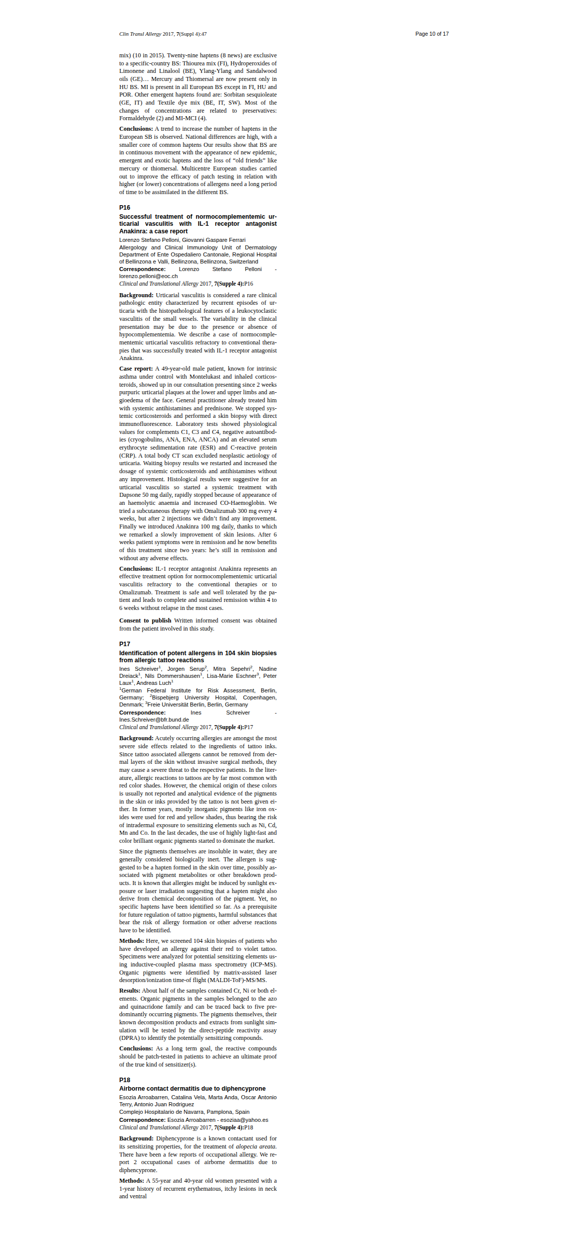Clin Transl Allergy 2017, 7(Suppl 4):47
Page 10 of 17
mix) (10 in 2015). Twenty-nine haptens (8 news) are exclusive to a specific-country BS: Thiourea mix (FI), Hydroperoxides of Limonene and Linalool (BE), Ylang-Ylang and Sandalwood oils (GE)… Mercury and Thiomersal are now present only in HU BS. MI is present in all European BS except in FI, HU and POR. Other emergent haptens found are: Sorbitan sesquioleate (GE, IT) and Textile dye mix (BE, IT, SW). Most of the changes of concentrations are related to preservatives: Formaldehyde (2) and MI-MCI (4).
Conclusions: A trend to increase the number of haptens in the European SB is observed. National differences are high, with a smaller core of common haptens Our results show that BS are in continuous movement with the appearance of new epidemic, emergent and exotic haptens and the loss of “old friends” like mercury or thiomersal. Multicentre European studies carried out to improve the efficacy of patch testing in relation with higher (or lower) concentrations of allergens need a long period of time to be assimilated in the different BS.
P16
Successful treatment of normocomplementemic urticarial vasculitis with IL-1 receptor antagonist Anakinra: a case report
Lorenzo Stefano Pelloni, Giovanni Gaspare Ferrari
Allergology and Clinical Immunology Unit of Dermatology Department of Ente Ospedaliero Cantonale, Regional Hospital of Bellinzona e Valli, Bellinzona, Bellinzona, Switzerland
Correspondence: Lorenzo Stefano Pelloni - lorenzo.pelloni@eoc.ch
Clinical and Translational Allergy 2017, 7(Supple 4): P16
Background: Urticarial vasculitis is considered a rare clinical pathologic entity characterized by recurrent episodes of urticaria with the histopathological features of a leukocytoclastic vasculitis of the small vessels. The variability in the clinical presentation may be due to the presence or absence of hypocomplementemia. We describe a case of normocomplementemic urticarial vasculitis refractory to conventional therapies that was successfully treated with IL-1 receptor antagonist Anakinra.
Case report: A 49-year-old male patient, known for intrinsic asthma under control with Montelukast and inhaled corticosteroids, showed up in our consultation presenting since 2 weeks purpuric urticarial plaques at the lower and upper limbs and angioedema of the face. General practitioner already treated him with systemic antihistamines and prednisone. We stopped systemic corticosteroids and performed a skin biopsy with direct immunofluorescence. Laboratory tests showed physiological values for complements C1, C3 and C4, negative autoantibodies (cryogobulins, ANA, ENA, ANCA) and an elevated serum erythrocyte sedimentation rate (ESR) and C-reactive protein (CRP). A total body CT scan excluded neoplastic aetiology of urticaria. Waiting biopsy results we restarted and increased the dosage of systemic corticosteroids and antihistamines without any improvement. Histological results were suggestive for an urticarial vasculitis so started a systemic treatment with Dapsone 50 mg daily, rapidly stopped because of appearance of an haemolytic anaemia and increased CO-Haemoglobin. We tried a subcutaneous therapy with Omalizumab 300 mg every 4 weeks, but after 2 injections we didn’t find any improvement. Finally we introduced Anakinra 100 mg daily, thanks to which we remarked a slowly improvement of skin lesions. After 6 weeks patient symptoms were in remission and he now benefits of this treatment since two years: he’s still in remission and without any adverse effects.
Conclusions: IL-1 receptor antagonist Anakinra represents an effective treatment option for normocomplementemic urticarial vasculitis refractory to the conventional therapies or to Omalizumab. Treatment is safe and well tolerated by the patient and leads to complete and sustained remission within 4 to 6 weeks without relapse in the most cases.
Consent to publish Written informed consent was obtained from the patient involved in this study.
P17
Identification of potent allergens in 104 skin biopsies from allergic tattoo reactions
Ines Schreiver1, Jorgen Serup2, Mitra Sepehri2, Nadine Dreiack1, Nils Dommershausen1, Lisa-Marie Eschner3, Peter Laux1, Andreas Luch1
1German Federal Institute for Risk Assessment, Berlin, Germany; 2Bispebjerg University Hospital, Copenhagen, Denmark; 3Freie Universität Berlin, Berlin, Germany
Correspondence: Ines Schreiver - Ines.Schreiver@bfr.bund.de
Clinical and Translational Allergy 2017, 7(Supple 4): P17
Background: Acutely occurring allergies are amongst the most severe side effects related to the ingredients of tattoo inks. Since tattoo associated allergens cannot be removed from dermal layers of the skin without invasive surgical methods, they may cause a severe threat to the respective patients. In the literature, allergic reactions to tattoos are by far most common with red color shades. However, the chemical origin of these colors is usually not reported and analytical evidence of the pigments in the skin or inks provided by the tattoo is not been given either. In former years, mostly inorganic pigments like iron oxides were used for red and yellow shades, thus bearing the risk of intradermal exposure to sensitizing elements such as Ni, Cd, Mn and Co. In the last decades, the use of highly light-fast and color brilliant organic pigments started to dominate the market.
Since the pigments themselves are insoluble in water, they are generally considered biologically inert. The allergen is suggested to be a hapten formed in the skin over time, possibly associated with pigment metabolites or other breakdown products. It is known that allergies might be induced by sunlight exposure or laser irradiation suggesting that a hapten might also derive from chemical decomposition of the pigment. Yet, no specific haptens have been identified so far. As a prerequisite for future regulation of tattoo pigments, harmful substances that bear the risk of allergy formation or other adverse reactions have to be identified.
Methods: Here, we screened 104 skin biopsies of patients who have developed an allergy against their red to violet tattoo. Specimens were analyzed for potential sensitizing elements using inductive-coupled plasma mass spectrometry (ICP-MS). Organic pigments were identified by matrix-assisted laser desorption/ionization time-of flight (MALDI-ToF)-MS/MS.
Results: About half of the samples contained Cr, Ni or both elements. Organic pigments in the samples belonged to the azo and quinacridone family and can be traced back to five predominantly occurring pigments. The pigments themselves, their known decomposition products and extracts from sunlight simulation will be tested by the direct-peptide reactivity assay (DPRA) to identify the potentially sensitizing compounds.
Conclusions: As a long term goal, the reactive compounds should be patch-tested in patients to achieve an ultimate proof of the true kind of sensitizer(s).
P18
Airborne contact dermatitis due to diphencyprone
Esozia Arroabarren, Catalina Vela, Marta Anda, Oscar Antonio Terry, Antonio Juan Rodriguez
Complejo Hospitalario de Navarra, Pamplona, Spain
Correspondence: Esozia Arroabarren - esoziaa@yahoo.es
Clinical and Translational Allergy 2017, 7(Supple 4): P18
Background: Diphencyprone is a known contactant used for its sensitizing properties, for the treatment of alopecia areata. There have been a few reports of occupational allergy. We report 2 occupational cases of airborne dermatitis due to diphencyprone.
Methods: A 55-year and 40-year old women presented with a 1-year history of recurrent erythematous, itchy lesions in neck and ventral